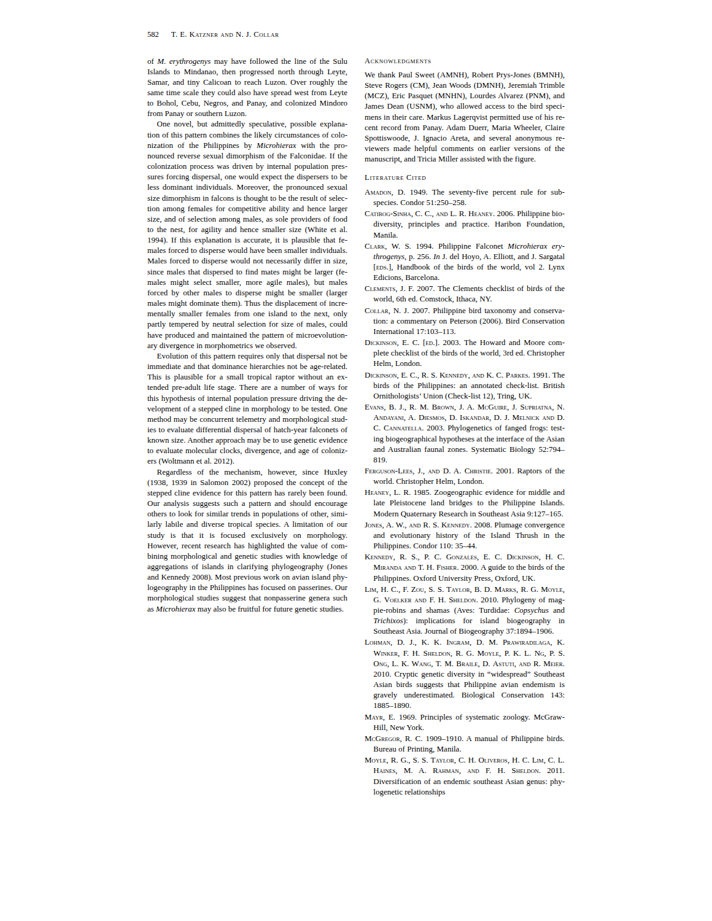582 T. E. Katzner and N. J. Collar
of M. erythrogenys may have followed the line of the Sulu Islands to Mindanao, then progressed north through Leyte, Samar, and tiny Calicoan to reach Luzon. Over roughly the same time scale they could also have spread west from Leyte to Bohol, Cebu, Negros, and Panay, and colonized Mindoro from Panay or southern Luzon.
One novel, but admittedly speculative, possible explanation of this pattern combines the likely circumstances of colonization of the Philippines by Microhierax with the pronounced reverse sexual dimorphism of the Falconidae. If the colonization process was driven by internal population pressures forcing dispersal, one would expect the dispersers to be less dominant individuals. Moreover, the pronounced sexual size dimorphism in falcons is thought to be the result of selection among females for competitive ability and hence larger size, and of selection among males, as sole providers of food to the nest, for agility and hence smaller size (White et al. 1994). If this explanation is accurate, it is plausible that females forced to disperse would have been smaller individuals. Males forced to disperse would not necessarily differ in size, since males that dispersed to find mates might be larger (females might select smaller, more agile males), but males forced by other males to disperse might be smaller (larger males might dominate them). Thus the displacement of incrementally smaller females from one island to the next, only partly tempered by neutral selection for size of males, could have produced and maintained the pattern of microevolutionary divergence in morphometrics we observed.
Evolution of this pattern requires only that dispersal not be immediate and that dominance hierarchies not be age-related. This is plausible for a small tropical raptor without an extended pre-adult life stage. There are a number of ways for this hypothesis of internal population pressure driving the development of a stepped cline in morphology to be tested. One method may be concurrent telemetry and morphological studies to evaluate differential dispersal of hatch-year falconets of known size. Another approach may be to use genetic evidence to evaluate molecular clocks, divergence, and age of colonizers (Woltmann et al. 2012).
Regardless of the mechanism, however, since Huxley (1938, 1939 in Salomon 2002) proposed the concept of the stepped cline evidence for this pattern has rarely been found. Our analysis suggests such a pattern and should encourage others to look for similar trends in populations of other, similarly labile and diverse tropical species. A limitation of our study is that it is focused exclusively on morphology. However, recent research has highlighted the value of combining morphological and genetic studies with knowledge of aggregations of islands in clarifying phylogeography (Jones and Kennedy 2008). Most previous work on avian island phylogeography in the Philippines has focused on passerines. Our morphological studies suggest that nonpasserine genera such as Microhierax may also be fruitful for future genetic studies.
Acknowledgments
We thank Paul Sweet (AMNH), Robert Prys-Jones (BMNH), Steve Rogers (CM), Jean Woods (DMNH), Jeremiah Trimble (MCZ), Eric Pasquet (MNHN), Lourdes Alvarez (PNM), and James Dean (USNM), who allowed access to the bird specimens in their care. Markus Lagerqvist permitted use of his recent record from Panay. Adam Duerr, Maria Wheeler, Claire Spottiswoode, J. Ignacio Areta, and several anonymous reviewers made helpful comments on earlier versions of the manuscript, and Tricia Miller assisted with the figure.
Literature Cited
Amadon, D. 1949. The seventy-five percent rule for subspecies. Condor 51:250–258.
Catibog-Sinha, C. C., and L. R. Heaney. 2006. Philippine biodiversity, principles and practice. Haribon Foundation, Manila.
Clark, W. S. 1994. Philippine Falconet Microhierax erythrogenys, p. 256. In J. del Hoyo, A. Elliott, and J. Sargatal [eds.], Handbook of the birds of the world, vol 2. Lynx Edicions, Barcelona.
Clements, J. F. 2007. The Clements checklist of birds of the world, 6th ed. Comstock, Ithaca, NY.
Collar, N. J. 2007. Philippine bird taxonomy and conservation: a commentary on Peterson (2006). Bird Conservation International 17:103–113.
Dickinson, E. C. [ed.]. 2003. The Howard and Moore complete checklist of the birds of the world, 3rd ed. Christopher Helm, London.
Dickinson, E. C., R. S. Kennedy, and K. C. Parkes. 1991. The birds of the Philippines: an annotated check-list. British Ornithologists’ Union (Check-list 12), Tring, UK.
Evans, B. J., R. M. Brown, J. A. McGuire, J. Supriatna, N. Andayani, A. Diesmos, D. Iskandar, D. J. Melnick and D. C. Cannatella. 2003. Phylogenetics of fanged frogs: testing biogeographical hypotheses at the interface of the Asian and Australian faunal zones. Systematic Biology 52:794–819.
Ferguson-Lees, J., and D. A. Christie. 2001. Raptors of the world. Christopher Helm, London.
Heaney, L. R. 1985. Zoogeographic evidence for middle and late Pleistocene land bridges to the Philippine Islands. Modern Quaternary Research in Southeast Asia 9:127–165.
Jones, A. W., and R. S. Kennedy. 2008. Plumage convergence and evolutionary history of the Island Thrush in the Philippines. Condor 110: 35–44.
Kennedy, R. S., P. C. Gonzales, E. C. Dickinson, H. C. Miranda and T. H. Fisher. 2000. A guide to the birds of the Philippines. Oxford University Press, Oxford, UK.
Lim, H. C., F. Zou, S. S. Taylor, B. D. Marks, R. G. Moyle, G. Voelker and F. H. Sheldon. 2010. Phylogeny of magpie-robins and shamas (Aves: Turdidae: Copsychus and Trichixos): implications for island biogeography in Southeast Asia. Journal of Biogeography 37:1894–1906.
Lohman, D. J., K. K. Ingram, D. M. Prawiradilaga, K. Winker, F. H. Sheldon, R. G. Moyle, P. K. L. Ng, P. S. Ong, L. K. Wang, T. M. Braile, D. Astuti, and R. Meier. 2010. Cryptic genetic diversity in “widespread” Southeast Asian birds suggests that Philippine avian endemism is gravely underestimated. Biological Conservation 143: 1885–1890.
Mayr, E. 1969. Principles of systematic zoology. McGraw-Hill, New York.
McGregor, R. C. 1909–1910. A manual of Philippine birds. Bureau of Printing, Manila.
Moyle, R. G., S. S. Taylor, C. H. Oliveros, H. C. Lim, C. L. Haines, M. A. Rahman, and F. H. Sheldon. 2011. Diversification of an endemic southeast Asian genus: phylogenetic relationships